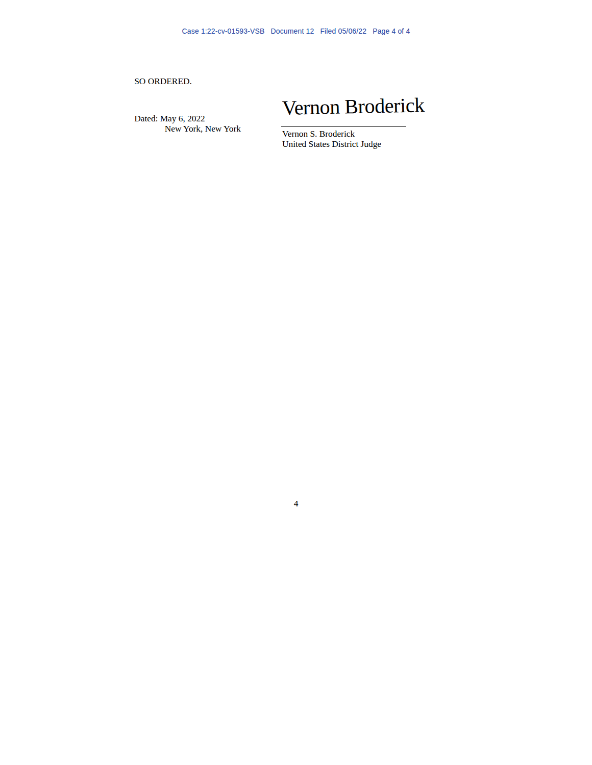Case 1:22-cv-01593-VSB Document 12 Filed 05/06/22 Page 4 of 4
SO ORDERED.
Dated: May 6, 2022
New York, New York
Vernon Broderick
Vernon S. Broderick
United States District Judge
4